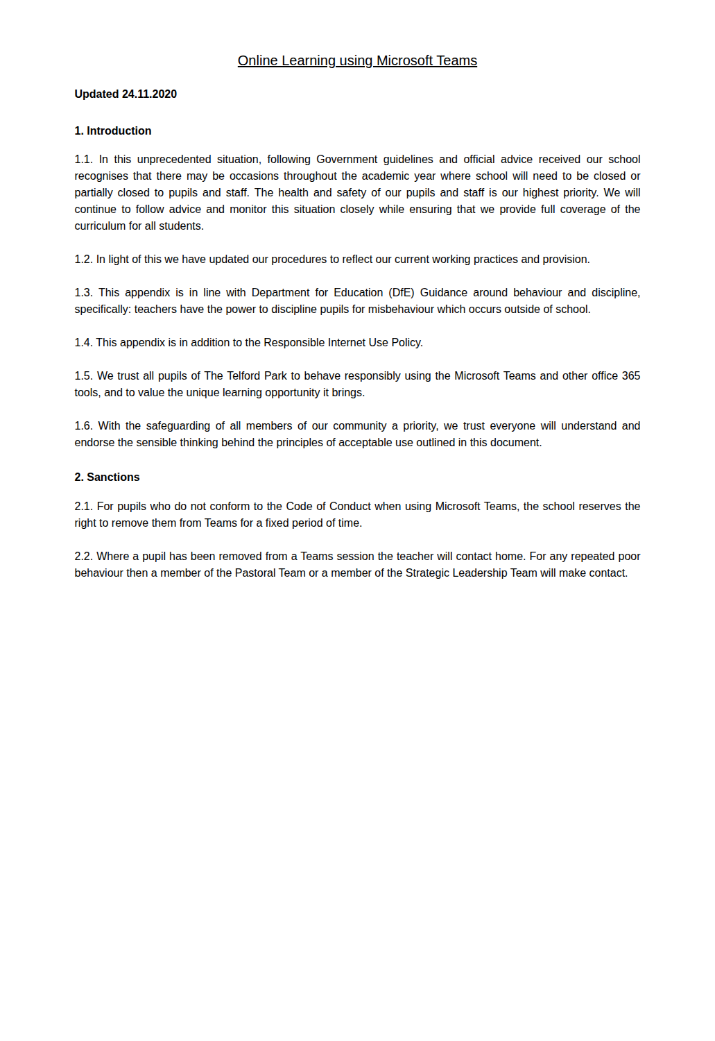Online Learning using Microsoft Teams
Updated 24.11.2020
1. Introduction
1.1. In this unprecedented situation, following Government guidelines and official advice received our school recognises that there may be occasions throughout the academic year where school will need to be closed or partially closed to pupils and staff. The health and safety of our pupils and staff is our highest priority. We will continue to follow advice and monitor this situation closely while ensuring that we provide full coverage of the curriculum for all students.
1.2. In light of this we have updated our procedures to reflect our current working practices and provision.
1.3. This appendix is in line with Department for Education (DfE) Guidance around behaviour and discipline, specifically: teachers have the power to discipline pupils for misbehaviour which occurs outside of school.
1.4. This appendix is in addition to the Responsible Internet Use Policy.
1.5. We trust all pupils of The Telford Park to behave responsibly using the Microsoft Teams and other office 365 tools, and to value the unique learning opportunity it brings.
1.6. With the safeguarding of all members of our community a priority, we trust everyone will understand and endorse the sensible thinking behind the principles of acceptable use outlined in this document.
2. Sanctions
2.1. For pupils who do not conform to the Code of Conduct when using Microsoft Teams, the school reserves the right to remove them from Teams for a fixed period of time.
2.2. Where a pupil has been removed from a Teams session the teacher will contact home. For any repeated poor behaviour then a member of the Pastoral Team or a member of the Strategic Leadership Team will make contact.